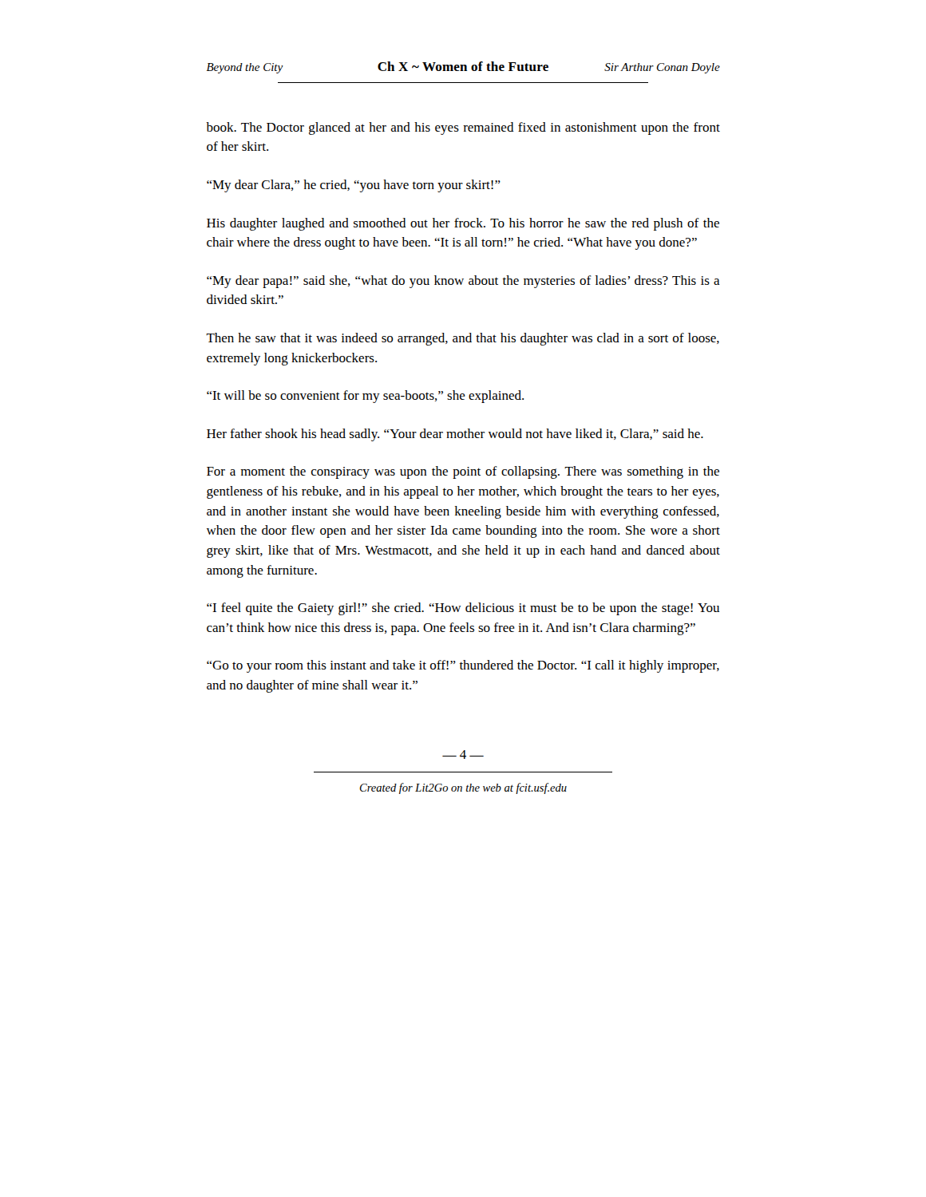Beyond the City
Ch X ~ Women of the Future
Sir Arthur Conan Doyle
book. The Doctor glanced at her and his eyes remained fixed in astonishment upon the front of her skirt.
“My dear Clara,” he cried, “you have torn your skirt!”
His daughter laughed and smoothed out her frock. To his horror he saw the red plush of the chair where the dress ought to have been. “It is all torn!” he cried. “What have you done?”
“My dear papa!” said she, “what do you know about the mysteries of ladies’ dress? This is a divided skirt.”
Then he saw that it was indeed so arranged, and that his daughter was clad in a sort of loose, extremely long knickerbockers.
“It will be so convenient for my sea-boots,” she explained.
Her father shook his head sadly. “Your dear mother would not have liked it, Clara,” said he.
For a moment the conspiracy was upon the point of collapsing. There was something in the gentleness of his rebuke, and in his appeal to her mother, which brought the tears to her eyes, and in another instant she would have been kneeling beside him with everything confessed, when the door flew open and her sister Ida came bounding into the room. She wore a short grey skirt, like that of Mrs. Westmacott, and she held it up in each hand and danced about among the furniture.
“I feel quite the Gaiety girl!” she cried. “How delicious it must be to be upon the stage! You can’t think how nice this dress is, papa. One feels so free in it. And isn’t Clara charming?”
“Go to your room this instant and take it off!” thundered the Doctor. “I call it highly improper, and no daughter of mine shall wear it.”
— 4 —
Created for Lit2Go on the web at fcit.usf.edu